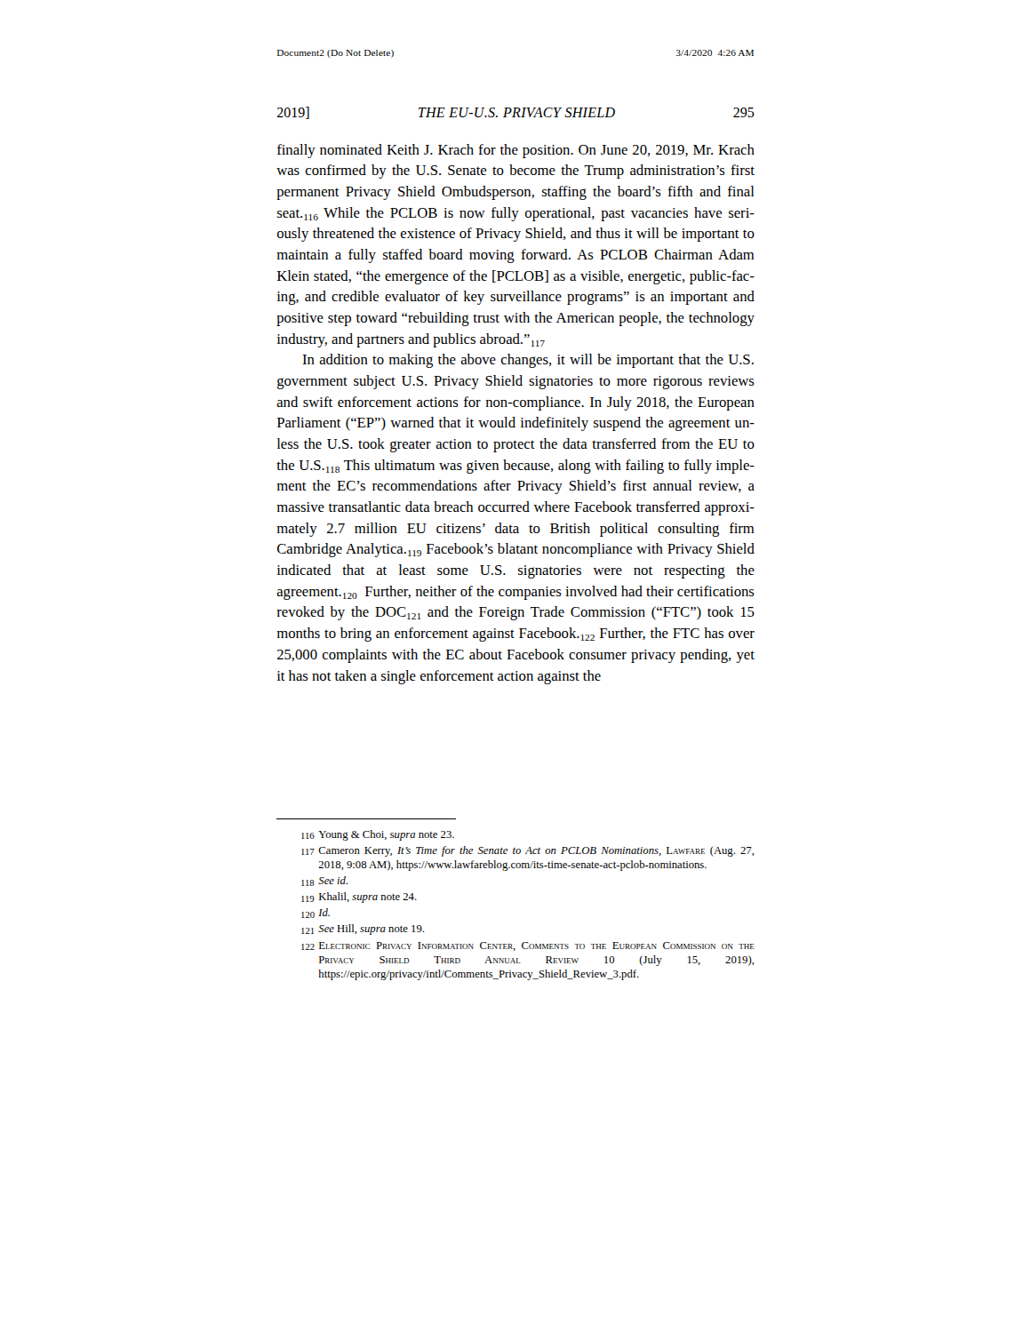Document2 (Do Not Delete) 3/4/2020 4:26 AM
2019] The EU-U.S. Privacy Shield 295
finally nominated Keith J. Krach for the position. On June 20, 2019, Mr. Krach was confirmed by the U.S. Senate to become the Trump administration’s first permanent Privacy Shield Ombudsperson, staffing the board’s fifth and final seat.116 While the PCLOB is now fully operational, past vacancies have seriously threatened the existence of Privacy Shield, and thus it will be important to maintain a fully staffed board moving forward. As PCLOB Chairman Adam Klein stated, “the emergence of the [PCLOB] as a visible, energetic, public-facing, and credible evaluator of key surveillance programs” is an important and positive step toward “rebuilding trust with the American people, the technology industry, and partners and publics abroad.”117
In addition to making the above changes, it will be important that the U.S. government subject U.S. Privacy Shield signatories to more rigorous reviews and swift enforcement actions for non-compliance. In July 2018, the European Parliament (“EP”) warned that it would indefinitely suspend the agreement unless the U.S. took greater action to protect the data transferred from the EU to the U.S.118 This ultimatum was given because, along with failing to fully implement the EC’s recommendations after Privacy Shield’s first annual review, a massive transatlantic data breach occurred where Facebook transferred approximately 2.7 million EU citizens’ data to British political consulting firm Cambridge Analytica.119 Facebook’s blatant noncompliance with Privacy Shield indicated that at least some U.S. signatories were not respecting the agreement.120 Further, neither of the companies involved had their certifications revoked by the DOC121 and the Foreign Trade Commission (“FTC”) took 15 months to bring an enforcement against Facebook.122 Further, the FTC has over 25,000 complaints with the EC about Facebook consumer privacy pending, yet it has not taken a single enforcement action against the
116 Young & Choi, supra note 23.
117 Cameron Kerry, It’s Time for the Senate to Act on PCLOB Nominations, Lawfare (Aug. 27, 2018, 9:08 AM), https://www.lawfareblog.com/its-time-senate-act-pclob-nominations.
118 See id.
119 Khalil, supra note 24.
120 Id.
121 See Hill, supra note 19.
122 Electronic Privacy Information Center, Comments to the European Commission on the Privacy Shield Third Annual Review 10 (July 15, 2019), https://epic.org/privacy/intl/Comments_Privacy_Shield_Review_3.pdf.